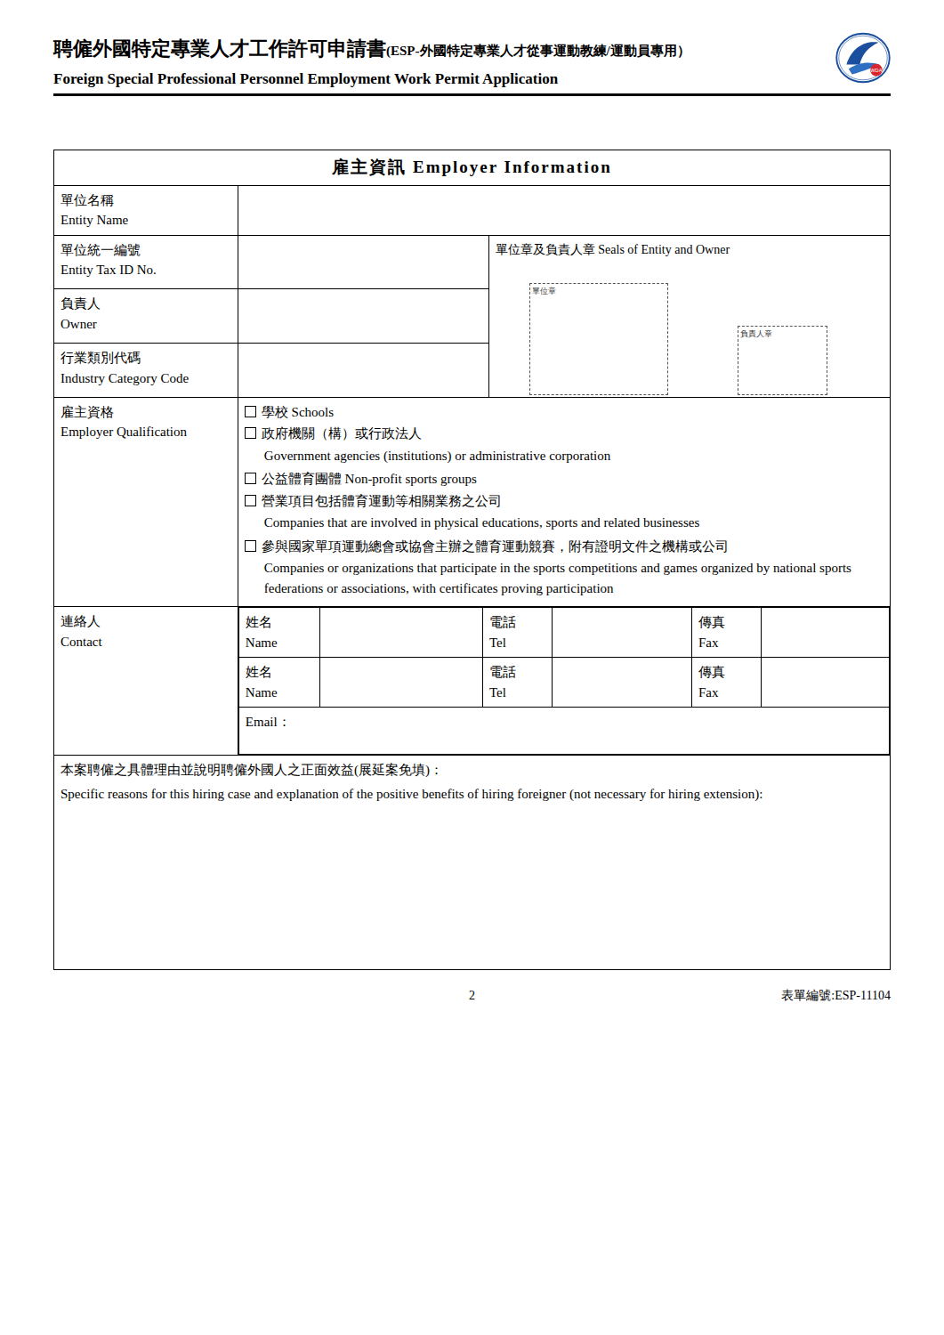WDA
聘僱外國特定專業人才工作許可申請書(ESP-外國特定專業人才從事運動教練/運動員專用）
Foreign Special Professional Personnel Employment Work Permit Application
| 雇主資訊 Employer Information |
| 單位名稱 Entity Name | |
| 單位統一編號 Entity Tax ID No. | | 單位章及負責人章 Seals of Entity and Owner 單位章 負責人章 |
| 負責人 Owner | |
| 行業類別代碼 Industry Category Code | |
| 雇主資格 Employer Qualification | 學校 Schools 政府機關（構）或行政法人 Government agencies (institutions) or administrative corporation 公益體育團體 Non-profit sports groups 營業項目包括體育運動等相關業務之公司 Companies that are involved in physical educations, sports and related businesses 參與國家單項運動總會或協會主辦之體育運動競賽，附有證明文件之機構或公司 Companies or organizations that participate in the sports competitions and games organized by national sports federations or associations, with certificates proving participation |
| 連絡人 Contact | / 姓名 Name / / 電話 Tel / / 傳真 Fax / / / 姓名 Name / / 電話 Tel / / 傳真 Fax / / / Email： / |
| 本案聘僱之具體理由並說明聘僱外國人之正面效益(展延案免填)： Specific reasons for this hiring case and explanation of the positive benefits of hiring foreigner (not necessary for hiring extension): |
2
表單編號:ESP-11104